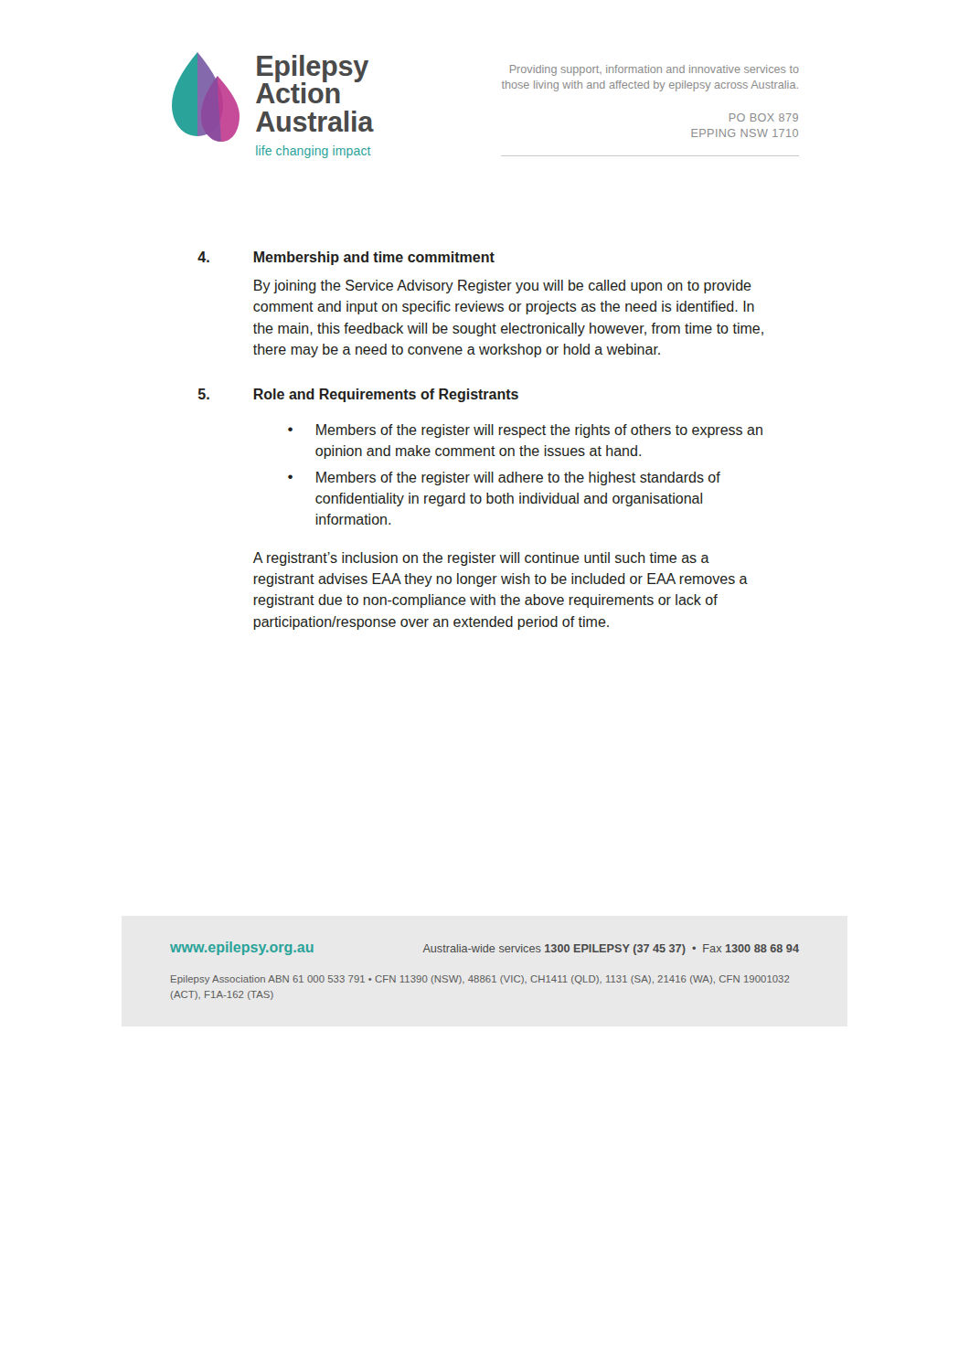Epilepsy Action Australia
life changing impact
Providing support, information and innovative services to
those living with and affected by epilepsy across Australia.
PO BOX 879
EPPING NSW 1710
4.
Membership and time commitment
By joining the Service Advisory Register you will be called upon on to provide comment and input on specific reviews or projects as the need is identified. In the main, this feedback will be sought electronically however, from time to time, there may be a need to convene a workshop or hold a webinar.
5.
Role and Requirements of Registrants
Members of the register will respect the rights of others to express an opinion and make comment on the issues at hand.
Members of the register will adhere to the highest standards of confidentiality in regard to both individual and organisational information.
A registrant’s inclusion on the register will continue until such time as a registrant advises EAA they no longer wish to be included or EAA removes a registrant due to non-compliance with the above requirements or lack of participation/response over an extended period of time.
www.epilepsy.org.au
Australia-wide services 1300 EPILEPSY (37 45 37) • Fax 1300 88 68 94
Epilepsy Association ABN 61 000 533 791 • CFN 11390 (NSW), 48861 (VIC), CH1411 (QLD), 1131 (SA), 21416 (WA), CFN 19001032 (ACT), F1A-162 (TAS)